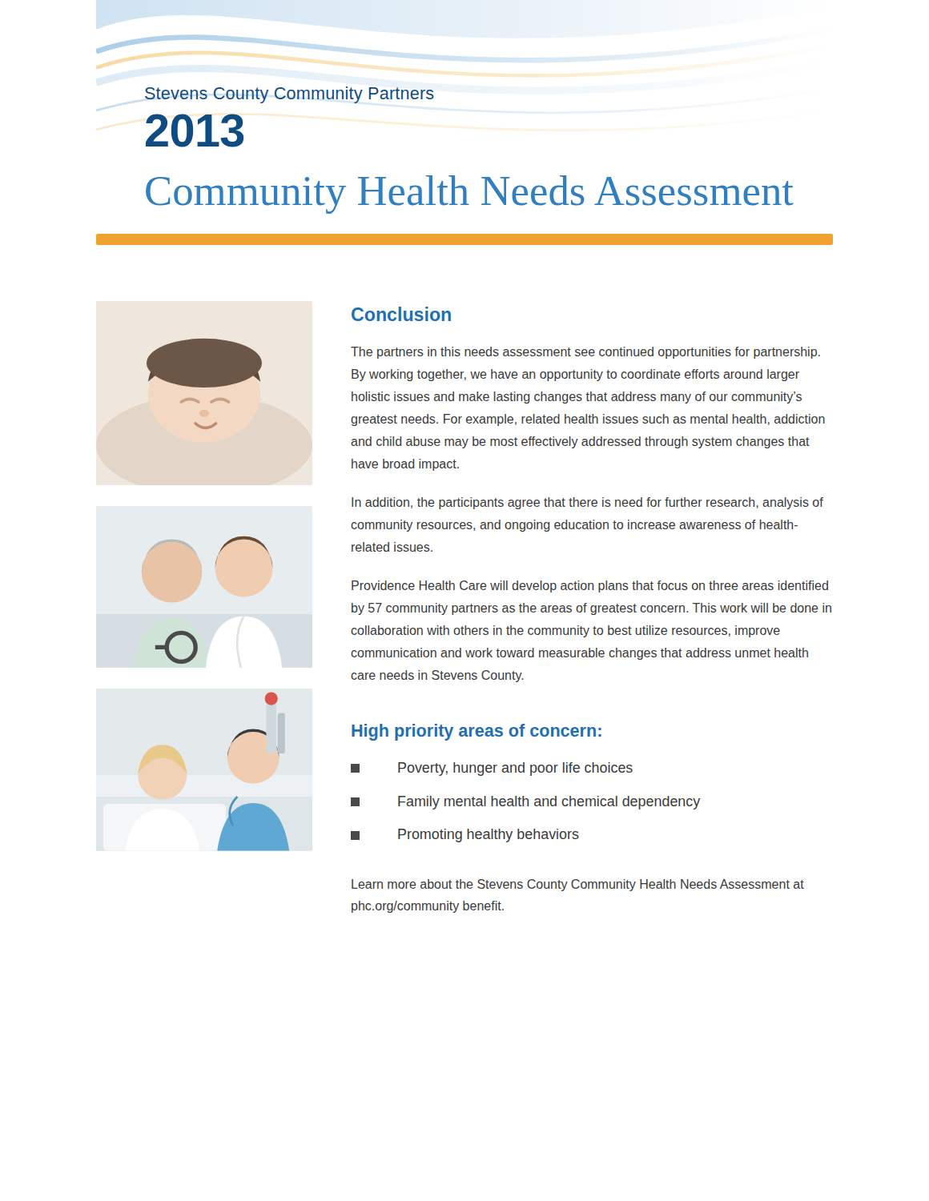Stevens County Community Partners
2013 Community Health Needs Assessment
Conclusion
The partners in this needs assessment see continued opportunities for partnership. By working together, we have an opportunity to coordinate efforts around larger holistic issues and make lasting changes that address many of our community’s greatest needs. For example, related health issues such as mental health, addiction and child abuse may be most effectively addressed through system changes that have broad impact.
In addition, the participants agree that there is need for further research, analysis of community resources, and ongoing education to increase awareness of health-related issues.
Providence Health Care will develop action plans that focus on three areas identified by 57 community partners as the areas of greatest concern. This work will be done in collaboration with others in the community to best utilize resources, improve communication and work toward measurable changes that address unmet health care needs in Stevens County.
High priority areas of concern:
Poverty, hunger and poor life choices
Family mental health and chemical dependency
Promoting healthy behaviors
Learn more about the Stevens County Community Health Needs Assessment at phc.org/community benefit.